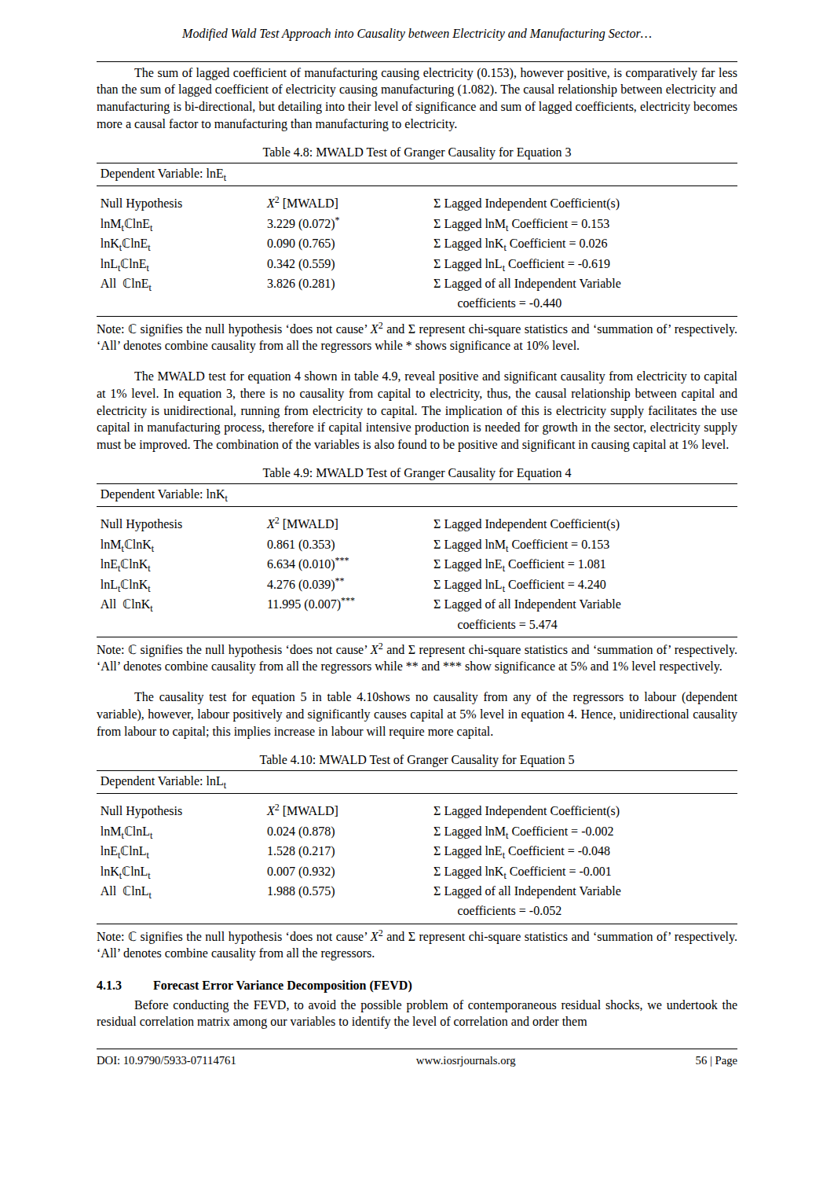Modified Wald Test Approach into Causality between Electricity and Manufacturing Sector…
The sum of lagged coefficient of manufacturing causing electricity (0.153), however positive, is comparatively far less than the sum of lagged coefficient of electricity causing manufacturing (1.082). The causal relationship between electricity and manufacturing is bi-directional, but detailing into their level of significance and sum of lagged coefficients, electricity becomes more a causal factor to manufacturing than manufacturing to electricity.
Table 4.8: MWALD Test of Granger Causality for Equation 3
| Dependent Variable: lnE t |
| Null Hypothesis | X 2 [MWALD] | Σ Lagged Independent Coefficient(s) |
| lnM t ℂlnE t | 3.229 (0.072) * | Σ Lagged lnM t Coefficient = 0.153 |
| lnK t ℂlnE t | 0.090 (0.765) | Σ Lagged lnK t Coefficient = 0.026 |
| lnL t ℂlnE t | 0.342 (0.559) | Σ Lagged lnL t Coefficient = -0.619 |
| All ℂlnE t | 3.826 (0.281) | Σ Lagged of all Independent Variable |
| | | coefficients = -0.440 |
Note: ℂ signifies the null hypothesis ‘does not cause’ X2 and Σ represent chi-square statistics and ‘summation of’ respectively. ‘All’ denotes combine causality from all the regressors while * shows significance at 10% level.
The MWALD test for equation 4 shown in table 4.9, reveal positive and significant causality from electricity to capital at 1% level. In equation 3, there is no causality from capital to electricity, thus, the causal relationship between capital and electricity is unidirectional, running from electricity to capital. The implication of this is electricity supply facilitates the use capital in manufacturing process, therefore if capital intensive production is needed for growth in the sector, electricity supply must be improved. The combination of the variables is also found to be positive and significant in causing capital at 1% level.
Table 4.9: MWALD Test of Granger Causality for Equation 4
| Dependent Variable: lnK t |
| Null Hypothesis | X 2 [MWALD] | Σ Lagged Independent Coefficient(s) |
| lnM t ℂlnK t | 0.861 (0.353) | Σ Lagged lnM t Coefficient = 0.153 |
| lnE t ℂlnK t | 6.634 (0.010) *** | Σ Lagged lnE t Coefficient = 1.081 |
| lnL t ℂlnK t | 4.276 (0.039) ** | Σ Lagged lnL t Coefficient = 4.240 |
| All ℂlnK t | 11.995 (0.007) *** | Σ Lagged of all Independent Variable |
| | | coefficients = 5.474 |
Note: ℂ signifies the null hypothesis ‘does not cause’ X2 and Σ represent chi-square statistics and ‘summation of’ respectively. ‘All’ denotes combine causality from all the regressors while ** and *** show significance at 5% and 1% level respectively.
The causality test for equation 5 in table 4.10shows no causality from any of the regressors to labour (dependent variable), however, labour positively and significantly causes capital at 5% level in equation 4. Hence, unidirectional causality from labour to capital; this implies increase in labour will require more capital.
Table 4.10: MWALD Test of Granger Causality for Equation 5
| Dependent Variable: lnL t |
| Null Hypothesis | X 2 [MWALD] | Σ Lagged Independent Coefficient(s) |
| lnM t ℂlnL t | 0.024 (0.878) | Σ Lagged lnM t Coefficient = -0.002 |
| lnE t ℂlnL t | 1.528 (0.217) | Σ Lagged lnE t Coefficient = -0.048 |
| lnK t ℂlnL t | 0.007 (0.932) | Σ Lagged lnK t Coefficient = -0.001 |
| All ℂlnL t | 1.988 (0.575) | Σ Lagged of all Independent Variable |
| | | coefficients = -0.052 |
Note: ℂ signifies the null hypothesis ‘does not cause’ X2 and Σ represent chi-square statistics and ‘summation of’ respectively. ‘All’ denotes combine causality from all the regressors.
4.1.3 Forecast Error Variance Decomposition (FEVD)
Before conducting the FEVD, to avoid the possible problem of contemporaneous residual shocks, we undertook the residual correlation matrix among our variables to identify the level of correlation and order them
DOI: 10.9790/5933-07114761
www.iosrjournals.org
56 | Page